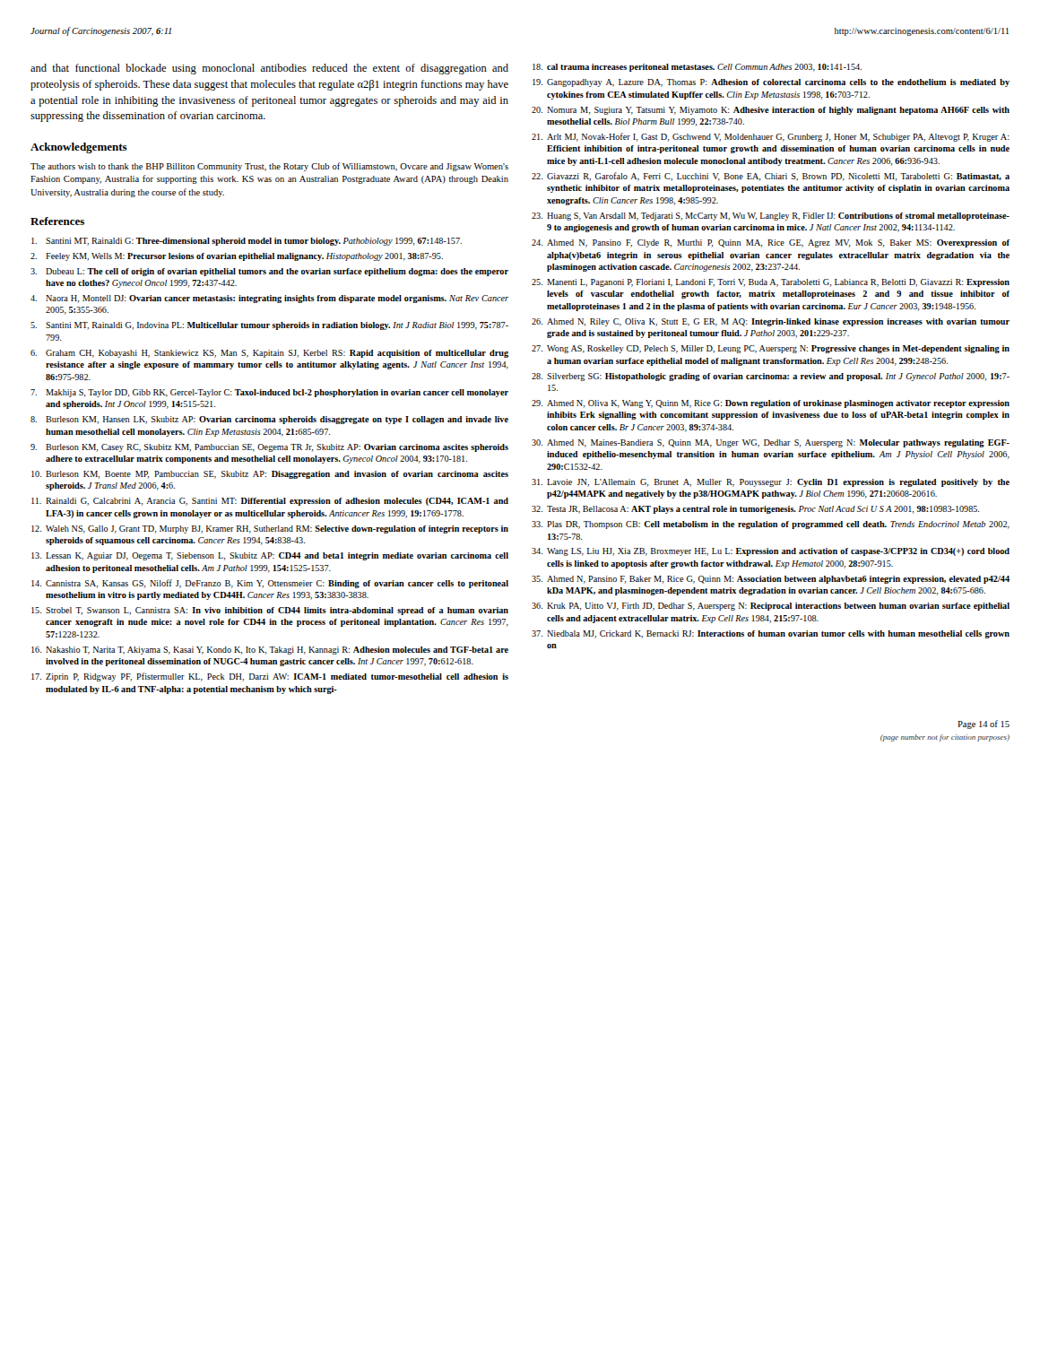Journal of Carcinogenesis 2007, 6:11
http://www.carcinogenesis.com/content/6/1/11
and that functional blockade using monoclonal antibodies reduced the extent of disaggregation and proteolysis of spheroids. These data suggest that molecules that regulate α2β1 integrin functions may have a potential role in inhibiting the invasiveness of peritoneal tumor aggregates or spheroids and may aid in suppressing the dissemination of ovarian carcinoma.
Acknowledgements
The authors wish to thank the BHP Billiton Community Trust, the Rotary Club of Williamstown, Ovcare and Jigsaw Women's Fashion Company, Australia for supporting this work. KS was on an Australian Postgraduate Award (APA) through Deakin University, Australia during the course of the study.
References
Santini MT, Rainaldi G: Three-dimensional spheroid model in tumor biology. Pathobiology 1999, 67: 148-157.
Feeley KM, Wells M: Precursor lesions of ovarian epithelial malignancy. Histopathology 2001, 38: 87-95.
Dubeau L: The cell of origin of ovarian epithelial tumors and the ovarian surface epithelium dogma: does the emperor have no clothes? Gynecol Oncol 1999, 72: 437-442.
Naora H, Montell DJ: Ovarian cancer metastasis: integrating insights from disparate model organisms. Nat Rev Cancer 2005, 5: 355-366.
Santini MT, Rainaldi G, Indovina PL: Multicellular tumour spheroids in radiation biology. Int J Radiat Biol 1999, 75: 787-799.
Graham CH, Kobayashi H, Stankiewicz KS, Man S, Kapitain SJ, Kerbel RS: Rapid acquisition of multicellular drug resistance after a single exposure of mammary tumor cells to antitumor alkylating agents. J Natl Cancer Inst 1994, 86: 975-982.
Makhija S, Taylor DD, Gibb RK, Gercel-Taylor C: Taxol-induced bcl-2 phosphorylation in ovarian cancer cell monolayer and spheroids. Int J Oncol 1999, 14: 515-521.
Burleson KM, Hansen LK, Skubitz AP: Ovarian carcinoma spheroids disaggregate on type I collagen and invade live human mesothelial cell monolayers. Clin Exp Metastasis 2004, 21: 685-697.
Burleson KM, Casey RC, Skubitz KM, Pambuccian SE, Oegema TR Jr, Skubitz AP: Ovarian carcinoma ascites spheroids adhere to extracellular matrix components and mesothelial cell monolayers. Gynecol Oncol 2004, 93: 170-181.
Burleson KM, Boente MP, Pambuccian SE, Skubitz AP: Disaggregation and invasion of ovarian carcinoma ascites spheroids. J Transl Med 2006, 4: 6.
Rainaldi G, Calcabrini A, Arancia G, Santini MT: Differential expression of adhesion molecules (CD44, ICAM-1 and LFA-3) in cancer cells grown in monolayer or as multicellular spheroids. Anticancer Res 1999, 19: 1769-1778.
Waleh NS, Gallo J, Grant TD, Murphy BJ, Kramer RH, Sutherland RM: Selective down-regulation of integrin receptors in spheroids of squamous cell carcinoma. Cancer Res 1994, 54: 838-43.
Lessan K, Aguiar DJ, Oegema T, Siebenson L, Skubitz AP: CD44 and beta1 integrin mediate ovarian carcinoma cell adhesion to peritoneal mesothelial cells. Am J Pathol 1999, 154: 1525-1537.
Cannistra SA, Kansas GS, Niloff J, DeFranzo B, Kim Y, Ottensmeier C: Binding of ovarian cancer cells to peritoneal mesothelium in vitro is partly mediated by CD44H. Cancer Res 1993, 53: 3830-3838.
Strobel T, Swanson L, Cannistra SA: In vivo inhibition of CD44 limits intra-abdominal spread of a human ovarian cancer xenograft in nude mice: a novel role for CD44 in the process of peritoneal implantation. Cancer Res 1997, 57: 1228-1232.
Nakashio T, Narita T, Akiyama S, Kasai Y, Kondo K, Ito K, Takagi H, Kannagi R: Adhesion molecules and TGF-beta1 are involved in the peritoneal dissemination of NUGC-4 human gastric cancer cells. Int J Cancer 1997, 70: 612-618.
Ziprin P, Ridgway PF, Pfistermuller KL, Peck DH, Darzi AW: ICAM-1 mediated tumor-mesothelial cell adhesion is modulated by IL-6 and TNF-alpha: a potential mechanism by which surgi-
cal trauma increases peritoneal metastases. Cell Commun Adhes 2003, 10: 141-154.
Gangopadhyay A, Lazure DA, Thomas P: Adhesion of colorectal carcinoma cells to the endothelium is mediated by cytokines from CEA stimulated Kupffer cells. Clin Exp Metastasis 1998, 16: 703-712.
Nomura M, Sugiura Y, Tatsumi Y, Miyamoto K: Adhesive interaction of highly malignant hepatoma AH66F cells with mesothelial cells. Biol Pharm Bull 1999, 22: 738-740.
Arlt MJ, Novak-Hofer I, Gast D, Gschwend V, Moldenhauer G, Grunberg J, Honer M, Schubiger PA, Altevogt P, Kruger A: Efficient inhibition of intra-peritoneal tumor growth and dissemination of human ovarian carcinoma cells in nude mice by anti-L1-cell adhesion molecule monoclonal antibody treatment. Cancer Res 2006, 66: 936-943.
Giavazzi R, Garofalo A, Ferri C, Lucchini V, Bone EA, Chiari S, Brown PD, Nicoletti MI, Taraboletti G: Batimastat, a synthetic inhibitor of matrix metalloproteinases, potentiates the antitumor activity of cisplatin in ovarian carcinoma xenografts. Clin Cancer Res 1998, 4: 985-992.
Huang S, Van Arsdall M, Tedjarati S, McCarty M, Wu W, Langley R, Fidler IJ: Contributions of stromal metalloproteinase-9 to angiogenesis and growth of human ovarian carcinoma in mice. J Natl Cancer Inst 2002, 94: 1134-1142.
Ahmed N, Pansino F, Clyde R, Murthi P, Quinn MA, Rice GE, Agrez MV, Mok S, Baker MS: Overexpression of alpha(v)beta6 integrin in serous epithelial ovarian cancer regulates extracellular matrix degradation via the plasminogen activation cascade. Carcinogenesis 2002, 23: 237-244.
Manenti L, Paganoni P, Floriani I, Landoni F, Torri V, Buda A, Taraboletti G, Labianca R, Belotti D, Giavazzi R: Expression levels of vascular endothelial growth factor, matrix metalloproteinases 2 and 9 and tissue inhibitor of metalloproteinases 1 and 2 in the plasma of patients with ovarian carcinoma. Eur J Cancer 2003, 39: 1948-1956.
Ahmed N, Riley C, Oliva K, Stutt E, G ER, M AQ: Integrin-linked kinase expression increases with ovarian tumour grade and is sustained by peritoneal tumour fluid. J Pathol 2003, 201: 229-237.
Wong AS, Roskelley CD, Pelech S, Miller D, Leung PC, Auersperg N: Progressive changes in Met-dependent signaling in a human ovarian surface epithelial model of malignant transformation. Exp Cell Res 2004, 299: 248-256.
Silverberg SG: Histopathologic grading of ovarian carcinoma: a review and proposal. Int J Gynecol Pathol 2000, 19: 7-15.
Ahmed N, Oliva K, Wang Y, Quinn M, Rice G: Down regulation of urokinase plasminogen activator receptor expression inhibits Erk signalling with concomitant suppression of invasiveness due to loss of uPAR-beta1 integrin complex in colon cancer cells. Br J Cancer 2003, 89: 374-384.
Ahmed N, Maines-Bandiera S, Quinn MA, Unger WG, Dedhar S, Auersperg N: Molecular pathways regulating EGF-induced epithelio-mesenchymal transition in human ovarian surface epithelium. Am J Physiol Cell Physiol 2006, 290: C1532-42.
Lavoie JN, L'Allemain G, Brunet A, Muller R, Pouyssegur J: Cyclin D1 expression is regulated positively by the p42/p44MAPK and negatively by the p38/HOGMAPK pathway. J Biol Chem 1996, 271: 20608-20616.
Testa JR, Bellacosa A: AKT plays a central role in tumorigenesis. Proc Natl Acad Sci U S A 2001, 98: 10983-10985.
Plas DR, Thompson CB: Cell metabolism in the regulation of programmed cell death. Trends Endocrinol Metab 2002, 13: 75-78.
Wang LS, Liu HJ, Xia ZB, Broxmeyer HE, Lu L: Expression and activation of caspase-3/CPP32 in CD34(+) cord blood cells is linked to apoptosis after growth factor withdrawal. Exp Hematol 2000, 28: 907-915.
Ahmed N, Pansino F, Baker M, Rice G, Quinn M: Association between alphavbeta6 integrin expression, elevated p42/44 kDa MAPK, and plasminogen-dependent matrix degradation in ovarian cancer. J Cell Biochem 2002, 84: 675-686.
Kruk PA, Uitto VJ, Firth JD, Dedhar S, Auersperg N: Reciprocal interactions between human ovarian surface epithelial cells and adjacent extracellular matrix. Exp Cell Res 1984, 215: 97-108.
Niedbala MJ, Crickard K, Bernacki RJ: Interactions of human ovarian tumor cells with human mesothelial cells grown on
Page 14 of 15
(page number not for citation purposes)